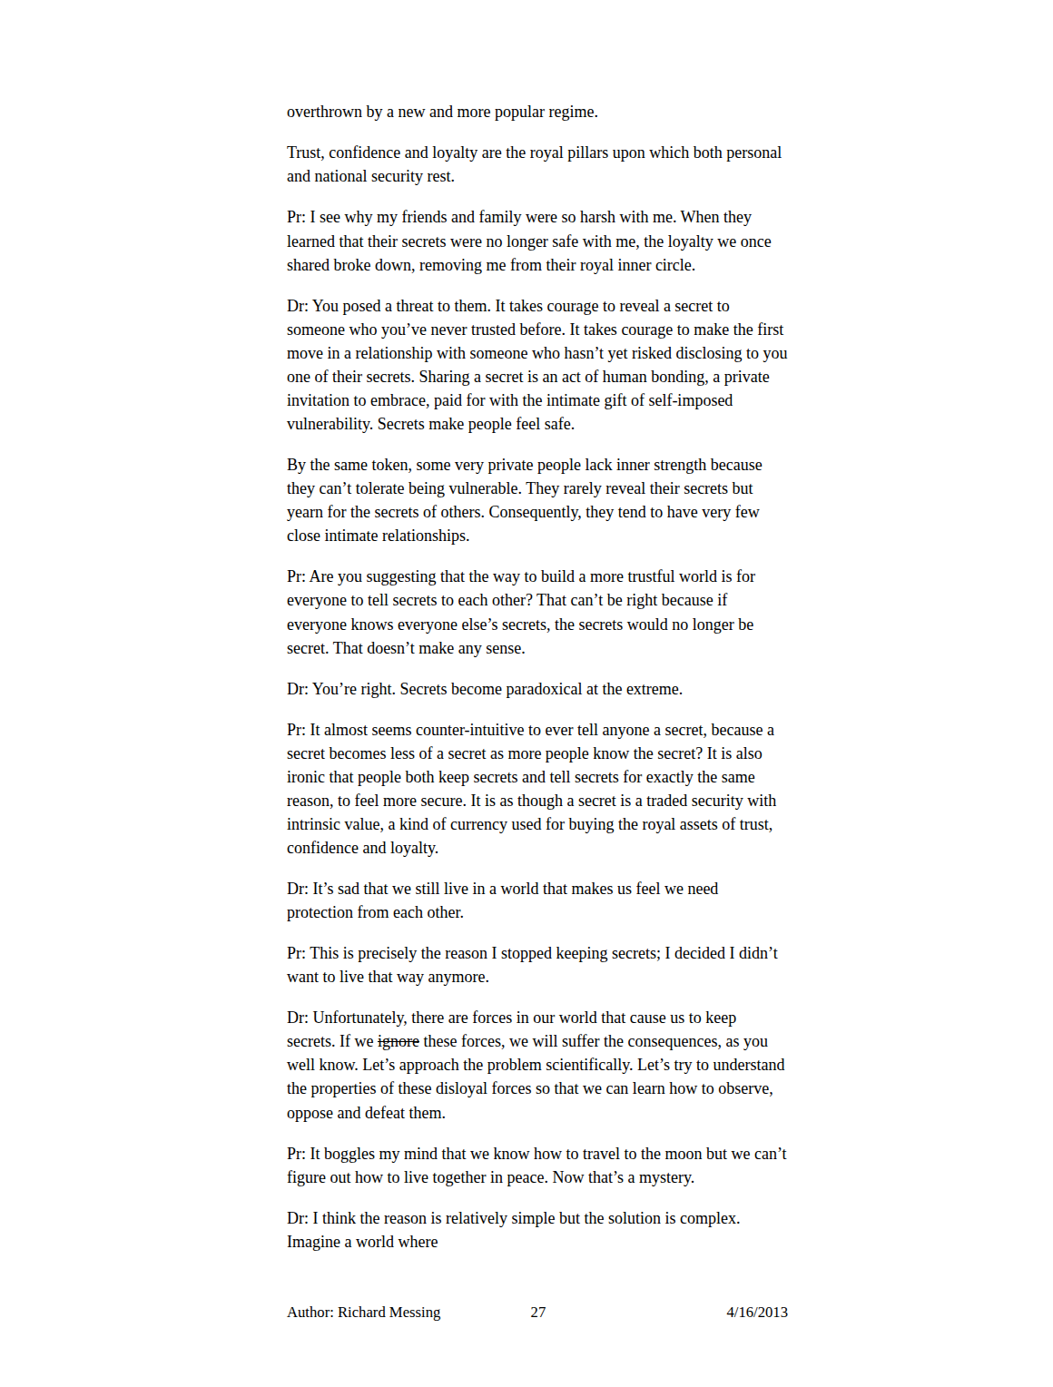overthrown by a new and more popular regime.
Trust, confidence and loyalty are the royal pillars upon which both personal and national security rest.
Pr: I see why my friends and family were so harsh with me. When they learned that their secrets were no longer safe with me, the loyalty we once shared broke down, removing me from their royal inner circle.
Dr: You posed a threat to them. It takes courage to reveal a secret to someone who you’ve never trusted before. It takes courage to make the first move in a relationship with someone who hasn’t yet risked disclosing to you one of their secrets. Sharing a secret is an act of human bonding, a private invitation to embrace, paid for with the intimate gift of self-imposed vulnerability. Secrets make people feel safe.
By the same token, some very private people lack inner strength because they can’t tolerate being vulnerable. They rarely reveal their secrets but yearn for the secrets of others. Consequently, they tend to have very few close intimate relationships.
Pr: Are you suggesting that the way to build a more trustful world is for everyone to tell secrets to each other? That can’t be right because if everyone knows everyone else’s secrets, the secrets would no longer be secret. That doesn’t make any sense.
Dr: You’re right. Secrets become paradoxical at the extreme.
Pr: It almost seems counter-intuitive to ever tell anyone a secret, because a secret becomes less of a secret as more people know the secret? It is also ironic that people both keep secrets and tell secrets for exactly the same reason, to feel more secure. It is as though a secret is a traded security with intrinsic value, a kind of currency used for buying the royal assets of trust, confidence and loyalty.
Dr: It’s sad that we still live in a world that makes us feel we need protection from each other.
Pr: This is precisely the reason I stopped keeping secrets; I decided I didn’t want to live that way anymore.
Dr: Unfortunately, there are forces in our world that cause us to keep secrets. If we ignore these forces, we will suffer the consequences, as you well know. Let’s approach the problem scientifically. Let’s try to understand the properties of these disloyal forces so that we can learn how to observe, oppose and defeat them.
Pr: It boggles my mind that we know how to travel to the moon but we can’t figure out how to live together in peace. Now that’s a mystery.
Dr: I think the reason is relatively simple but the solution is complex. Imagine a world where
Author: Richard Messing 27 4/16/2013